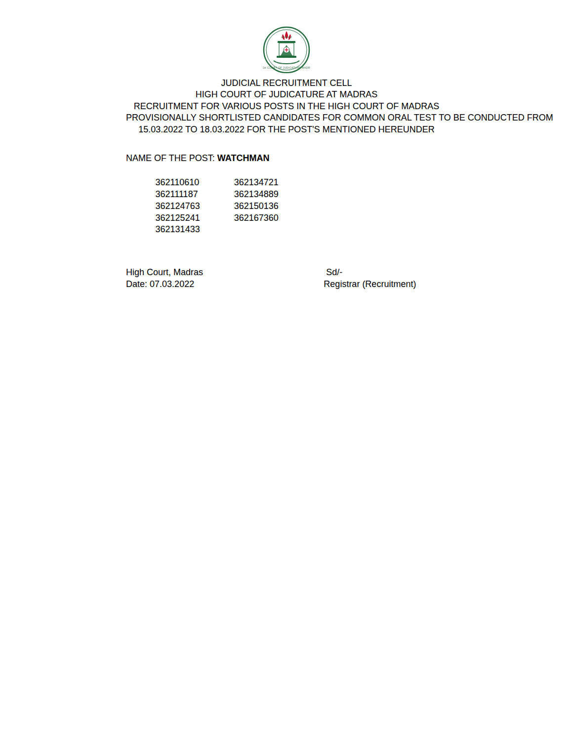HIGH COURT OF JUDICATURE MADRAS सत्यमेव जयते
JUDICIAL RECRUITMENT CELL
HIGH COURT OF JUDICATURE AT MADRAS
RECRUITMENT FOR VARIOUS POSTS IN THE HIGH COURT OF MADRAS
PROVISIONALLY SHORTLISTED CANDIDATES FOR COMMON ORAL TEST TO BE CONDUCTED FROM
15.03.2022 TO 18.03.2022 FOR THE POST'S MENTIONED HEREUNDER
NAME OF THE POST: WATCHMAN
| 362110610 | 362134721 |
| 362111187 | 362134889 |
| 362124763 | 362150136 |
| 362125241 | 362167360 |
| 362131433 | |
High Court, Madras
Date: 07.03.2022
Sd/-
Registrar (Recruitment)